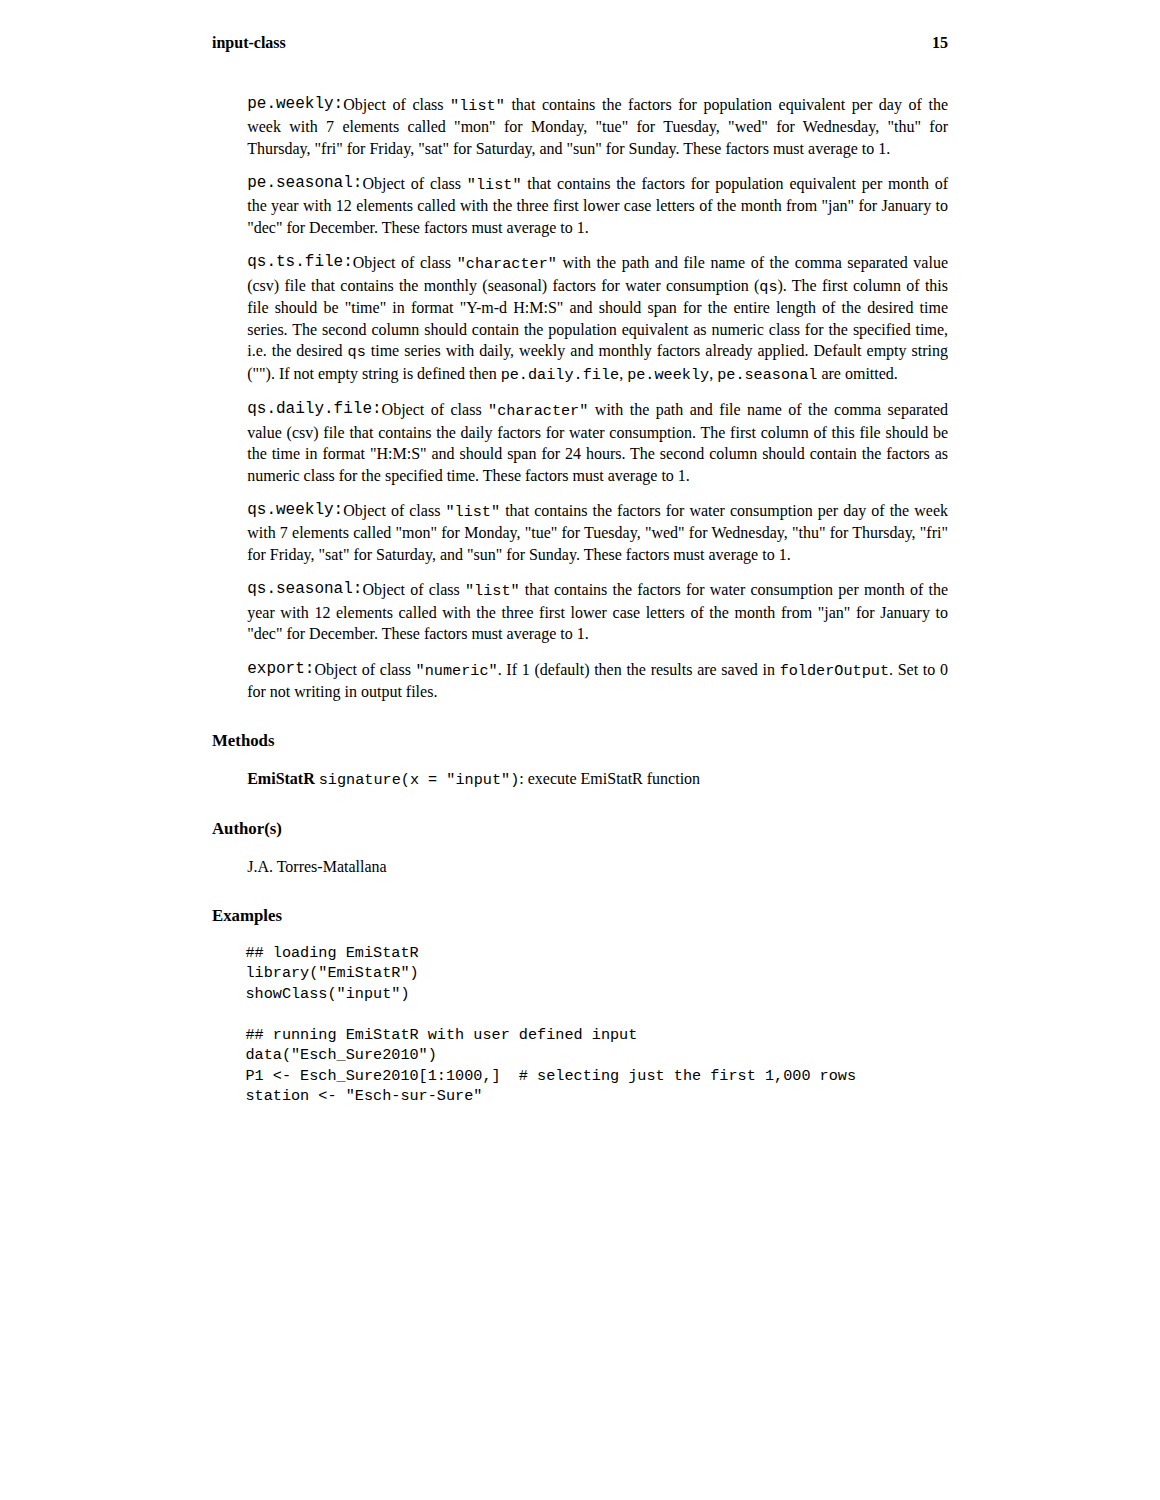input-class 15
pe.weekly:
Object of class "list" that contains the factors for population equivalent per day of the week with 7 elements called "mon" for Monday, "tue" for Tuesday, "wed" for Wednesday, "thu" for Thursday, "fri" for Friday, "sat" for Saturday, and "sun" for Sunday. These factors must average to 1.
pe.seasonal:
Object of class "list" that contains the factors for population equivalent per month of the year with 12 elements called with the three first lower case letters of the month from "jan" for January to "dec" for December. These factors must average to 1.
qs.ts.file:
Object of class "character" with the path and file name of the comma separated value (csv) file that contains the monthly (seasonal) factors for water consumption (qs). The first column of this file should be "time" in format "Y-m-d H:M:S" and should span for the entire length of the desired time series. The second column should contain the population equivalent as numeric class for the specified time, i.e. the desired qs time series with daily, weekly and monthly factors already applied. Default empty string (""). If not empty string is defined then pe.daily.file, pe.weekly, pe.seasonal are omitted.
qs.daily.file:
Object of class "character" with the path and file name of the comma separated value (csv) file that contains the daily factors for water consumption. The first column of this file should be the time in format "H:M:S" and should span for 24 hours. The second column should contain the factors as numeric class for the specified time. These factors must average to 1.
qs.weekly:
Object of class "list" that contains the factors for water consumption per day of the week with 7 elements called "mon" for Monday, "tue" for Tuesday, "wed" for Wednesday, "thu" for Thursday, "fri" for Friday, "sat" for Saturday, and "sun" for Sunday. These factors must average to 1.
qs.seasonal:
Object of class "list" that contains the factors for water consumption per month of the year with 12 elements called with the three first lower case letters of the month from "jan" for January to "dec" for December. These factors must average to 1.
export:
Object of class "numeric". If 1 (default) then the results are saved in folderOutput. Set to 0 for not writing in output files.
Methods
EmiStatR signature(x = "input"): execute EmiStatR function
Author(s)
J.A. Torres-Matallana
Examples
## loading EmiStatR
library("EmiStatR")
showClass("input")

## running EmiStatR with user defined input
data("Esch_Sure2010")
P1 <- Esch_Sure2010[1:1000,]  # selecting just the first 1,000 rows
station <- "Esch-sur-Sure"